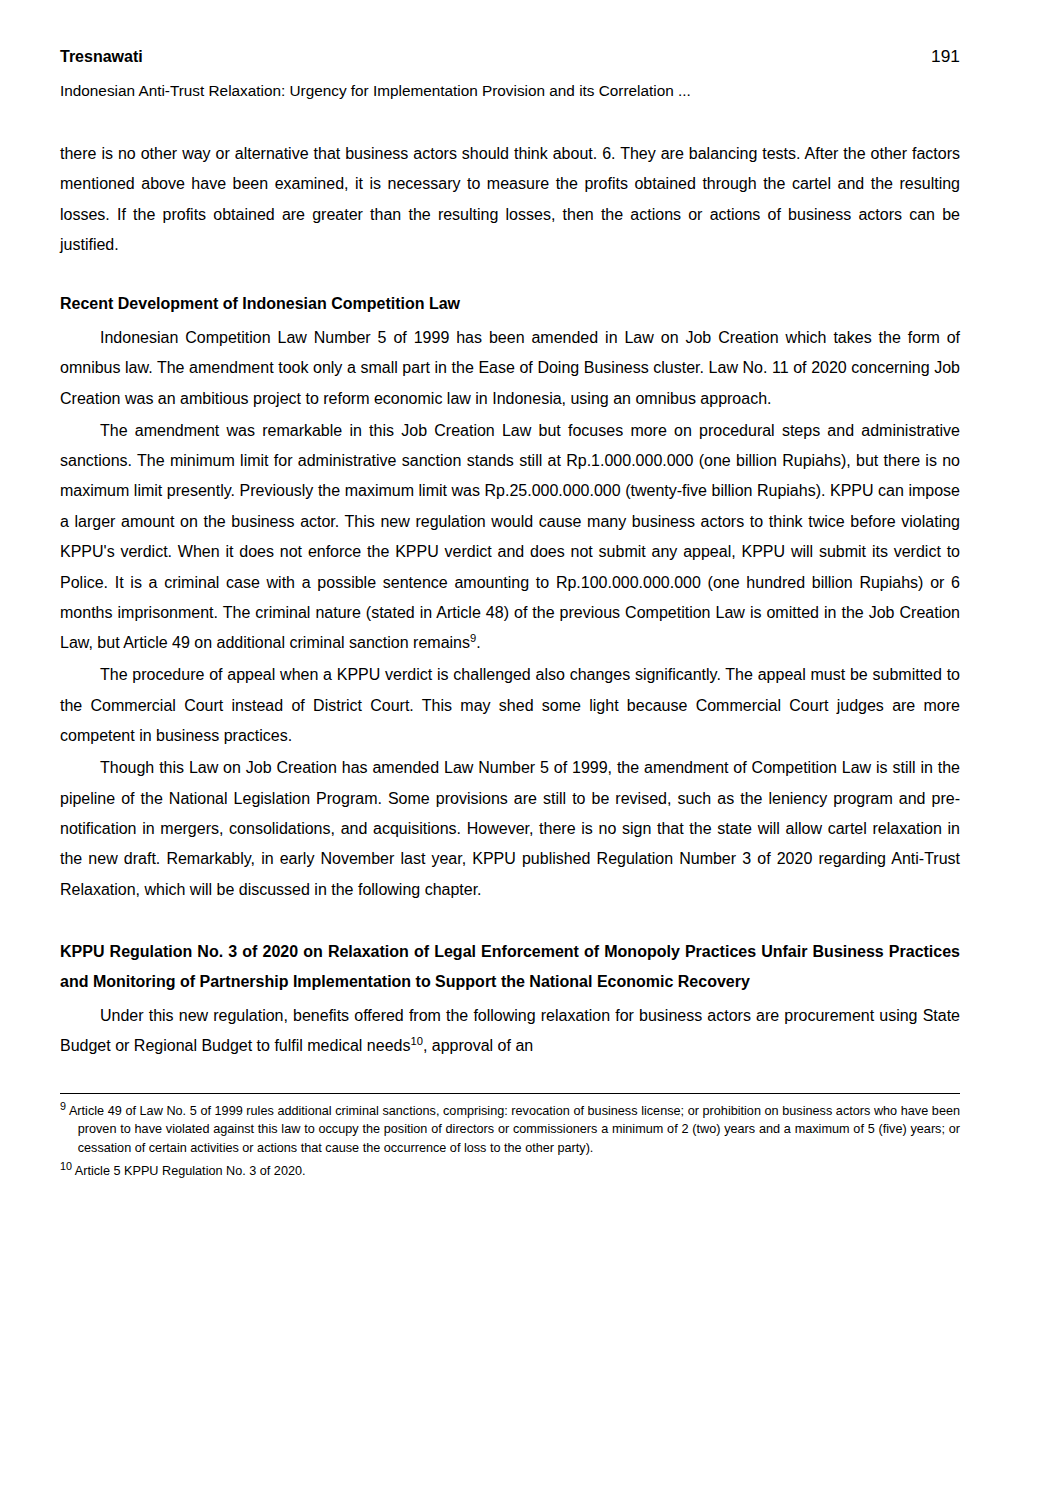Tresnawati 191
Indonesian Anti-Trust Relaxation: Urgency for Implementation Provision and its Correlation ...
there is no other way or alternative that business actors should think about. 6. They are balancing tests. After the other factors mentioned above have been examined, it is necessary to measure the profits obtained through the cartel and the resulting losses. If the profits obtained are greater than the resulting losses, then the actions or actions of business actors can be justified.
Recent Development of Indonesian Competition Law
Indonesian Competition Law Number 5 of 1999 has been amended in Law on Job Creation which takes the form of omnibus law. The amendment took only a small part in the Ease of Doing Business cluster. Law No. 11 of 2020 concerning Job Creation was an ambitious project to reform economic law in Indonesia, using an omnibus approach.
The amendment was remarkable in this Job Creation Law but focuses more on procedural steps and administrative sanctions. The minimum limit for administrative sanction stands still at Rp.1.000.000.000 (one billion Rupiahs), but there is no maximum limit presently. Previously the maximum limit was Rp.25.000.000.000 (twenty-five billion Rupiahs). KPPU can impose a larger amount on the business actor. This new regulation would cause many business actors to think twice before violating KPPU's verdict. When it does not enforce the KPPU verdict and does not submit any appeal, KPPU will submit its verdict to Police. It is a criminal case with a possible sentence amounting to Rp.100.000.000.000 (one hundred billion Rupiahs) or 6 months imprisonment. The criminal nature (stated in Article 48) of the previous Competition Law is omitted in the Job Creation Law, but Article 49 on additional criminal sanction remains9.
The procedure of appeal when a KPPU verdict is challenged also changes significantly. The appeal must be submitted to the Commercial Court instead of District Court. This may shed some light because Commercial Court judges are more competent in business practices.
Though this Law on Job Creation has amended Law Number 5 of 1999, the amendment of Competition Law is still in the pipeline of the National Legislation Program. Some provisions are still to be revised, such as the leniency program and pre-notification in mergers, consolidations, and acquisitions. However, there is no sign that the state will allow cartel relaxation in the new draft. Remarkably, in early November last year, KPPU published Regulation Number 3 of 2020 regarding Anti-Trust Relaxation, which will be discussed in the following chapter.
KPPU Regulation No. 3 of 2020 on Relaxation of Legal Enforcement of Monopoly Practices Unfair Business Practices and Monitoring of Partnership Implementation to Support the National Economic Recovery
Under this new regulation, benefits offered from the following relaxation for business actors are procurement using State Budget or Regional Budget to fulfil medical needs10, approval of an
9 Article 49 of Law No. 5 of 1999 rules additional criminal sanctions, comprising: revocation of business license; or prohibition on business actors who have been proven to have violated against this law to occupy the position of directors or commissioners a minimum of 2 (two) years and a maximum of 5 (five) years; or cessation of certain activities or actions that cause the occurrence of loss to the other party).
10 Article 5 KPPU Regulation No. 3 of 2020.